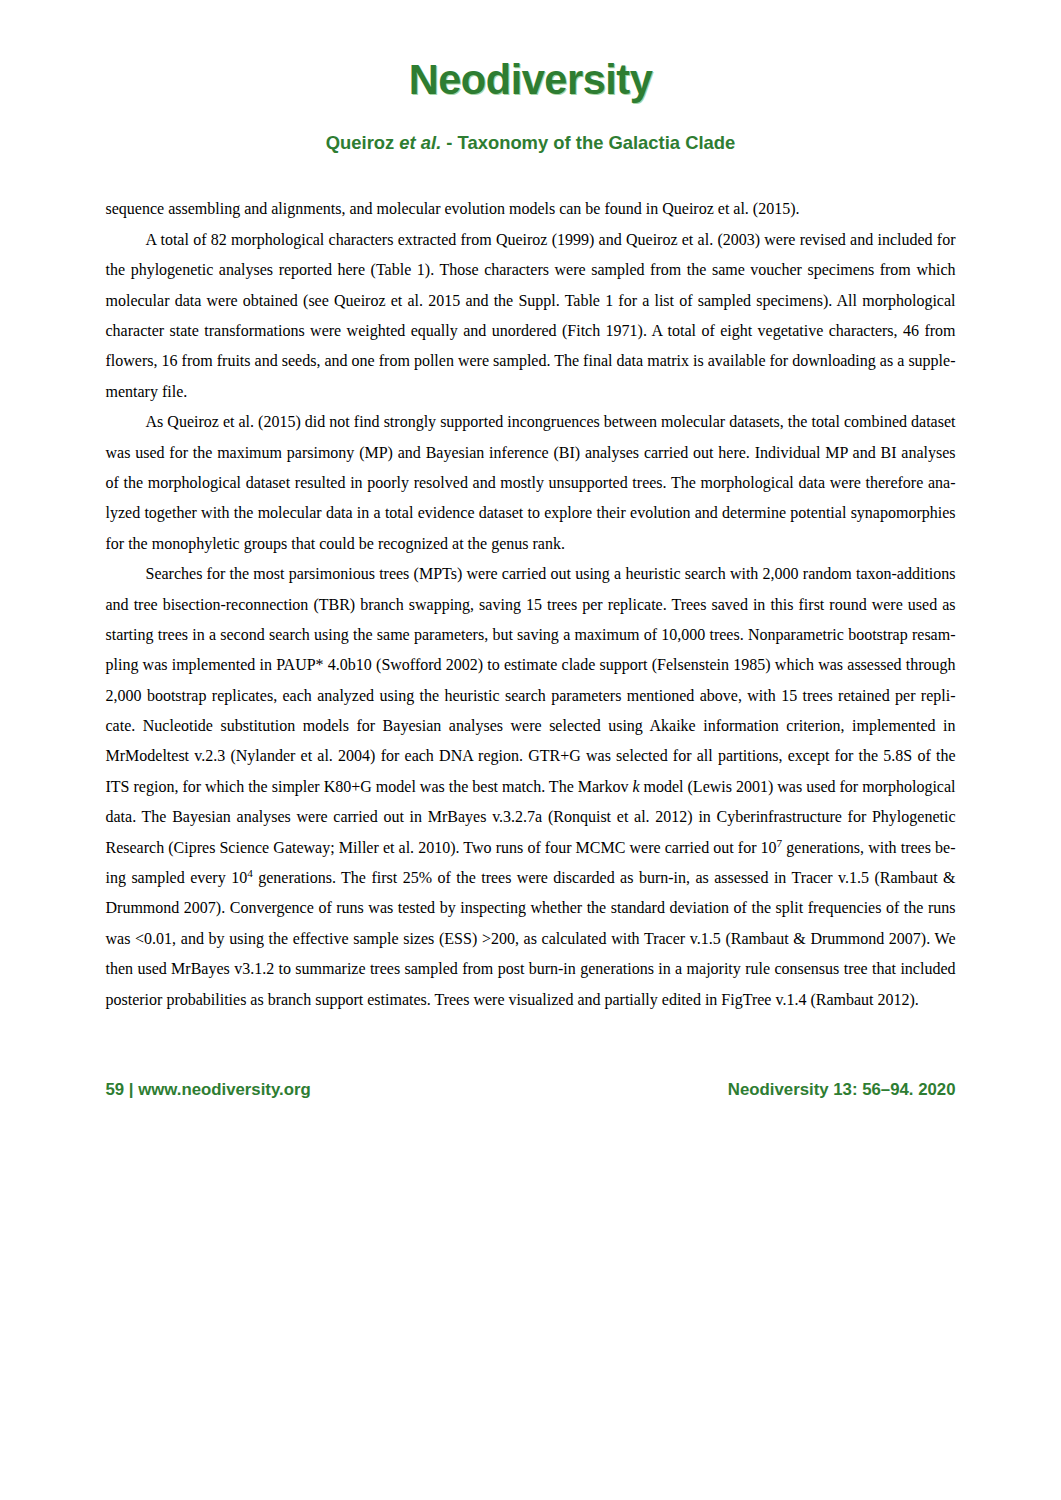Neodiversity
Queiroz et al. - Taxonomy of the Galactia Clade
sequence assembling and alignments, and molecular evolution models can be found in Queiroz et al. (2015).
A total of 82 morphological characters extracted from Queiroz (1999) and Queiroz et al. (2003) were revised and included for the phylogenetic analyses reported here (Table 1). Those characters were sampled from the same voucher specimens from which molecular data were obtained (see Queiroz et al. 2015 and the Suppl. Table 1 for a list of sampled specimens). All morphological character state transformations were weighted equally and unordered (Fitch 1971). A total of eight vegetative characters, 46 from flowers, 16 from fruits and seeds, and one from pollen were sampled. The final data matrix is available for downloading as a supplementary file.
As Queiroz et al. (2015) did not find strongly supported incongruences between molecular datasets, the total combined dataset was used for the maximum parsimony (MP) and Bayesian inference (BI) analyses carried out here. Individual MP and BI analyses of the morphological dataset resulted in poorly resolved and mostly unsupported trees. The morphological data were therefore analyzed together with the molecular data in a total evidence dataset to explore their evolution and determine potential synapomorphies for the monophyletic groups that could be recognized at the genus rank.
Searches for the most parsimonious trees (MPTs) were carried out using a heuristic search with 2,000 random taxon-additions and tree bisection-reconnection (TBR) branch swapping, saving 15 trees per replicate. Trees saved in this first round were used as starting trees in a second search using the same parameters, but saving a maximum of 10,000 trees. Nonparametric bootstrap resampling was implemented in PAUP* 4.0b10 (Swofford 2002) to estimate clade support (Felsenstein 1985) which was assessed through 2,000 bootstrap replicates, each analyzed using the heuristic search parameters mentioned above, with 15 trees retained per replicate. Nucleotide substitution models for Bayesian analyses were selected using Akaike information criterion, implemented in MrModeltest v.2.3 (Nylander et al. 2004) for each DNA region. GTR+G was selected for all partitions, except for the 5.8S of the ITS region, for which the simpler K80+G model was the best match. The Markov k model (Lewis 2001) was used for morphological data. The Bayesian analyses were carried out in MrBayes v.3.2.7a (Ronquist et al. 2012) in Cyberinfrastructure for Phylogenetic Research (Cipres Science Gateway; Miller et al. 2010). Two runs of four MCMC were carried out for 107 generations, with trees being sampled every 104 generations. The first 25% of the trees were discarded as burn-in, as assessed in Tracer v.1.5 (Rambaut & Drummond 2007). Convergence of runs was tested by inspecting whether the standard deviation of the split frequencies of the runs was <0.01, and by using the effective sample sizes (ESS) >200, as calculated with Tracer v.1.5 (Rambaut & Drummond 2007). We then used MrBayes v3.1.2 to summarize trees sampled from post burn-in generations in a majority rule consensus tree that included posterior probabilities as branch support estimates. Trees were visualized and partially edited in FigTree v.1.4 (Rambaut 2012).
59 | www.neodiversity.org
Neodiversity 13: 56–94. 2020